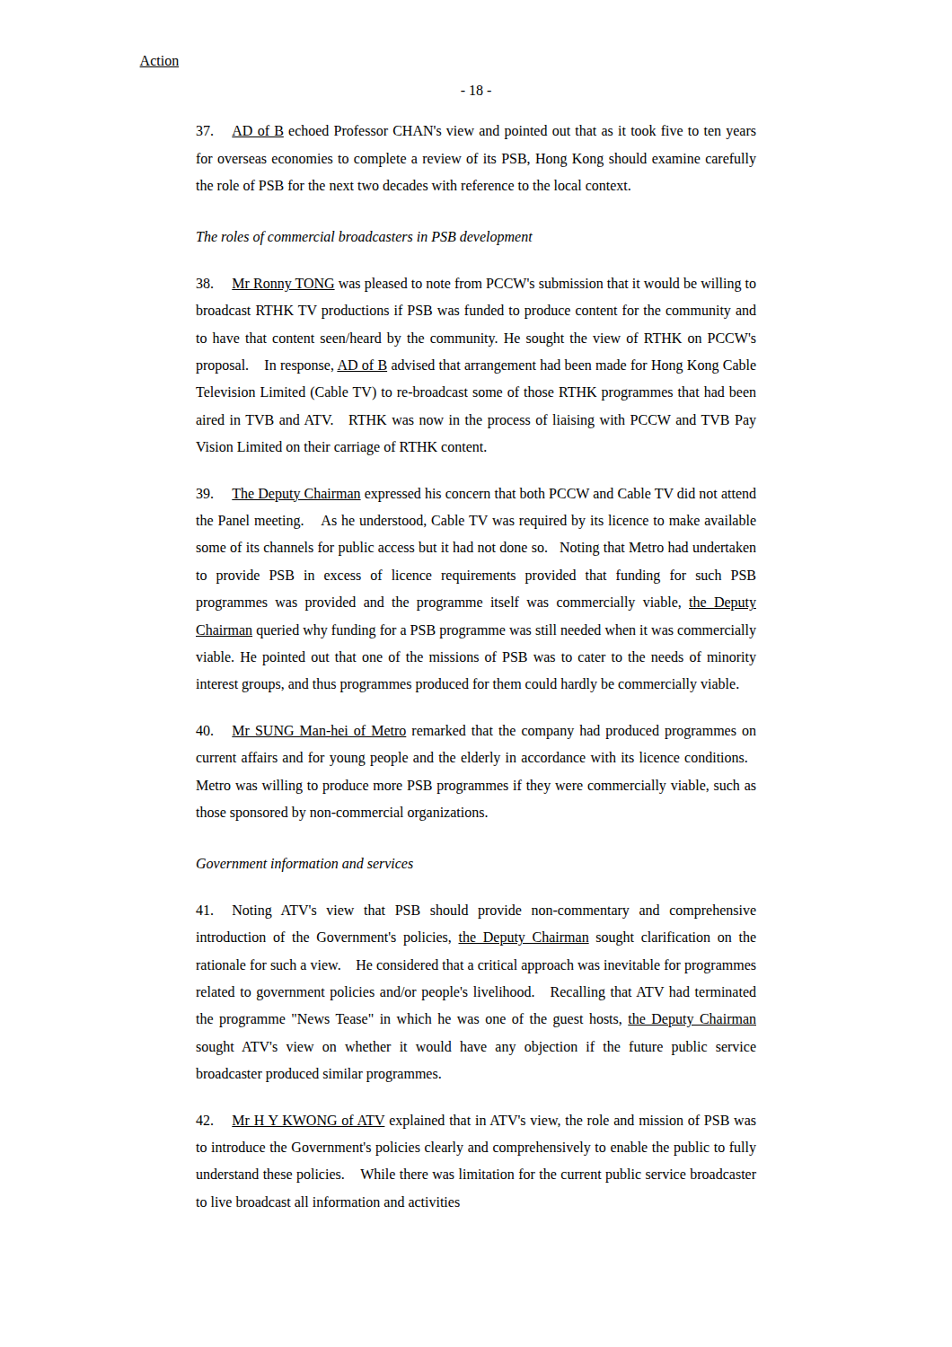Action
- 18 -
37. AD of B echoed Professor CHAN's view and pointed out that as it took five to ten years for overseas economies to complete a review of its PSB, Hong Kong should examine carefully the role of PSB for the next two decades with reference to the local context.
The roles of commercial broadcasters in PSB development
38. Mr Ronny TONG was pleased to note from PCCW's submission that it would be willing to broadcast RTHK TV productions if PSB was funded to produce content for the community and to have that content seen/heard by the community. He sought the view of RTHK on PCCW's proposal. In response, AD of B advised that arrangement had been made for Hong Kong Cable Television Limited (Cable TV) to re-broadcast some of those RTHK programmes that had been aired in TVB and ATV. RTHK was now in the process of liaising with PCCW and TVB Pay Vision Limited on their carriage of RTHK content.
39. The Deputy Chairman expressed his concern that both PCCW and Cable TV did not attend the Panel meeting. As he understood, Cable TV was required by its licence to make available some of its channels for public access but it had not done so. Noting that Metro had undertaken to provide PSB in excess of licence requirements provided that funding for such PSB programmes was provided and the programme itself was commercially viable, the Deputy Chairman queried why funding for a PSB programme was still needed when it was commercially viable. He pointed out that one of the missions of PSB was to cater to the needs of minority interest groups, and thus programmes produced for them could hardly be commercially viable.
40. Mr SUNG Man-hei of Metro remarked that the company had produced programmes on current affairs and for young people and the elderly in accordance with its licence conditions. Metro was willing to produce more PSB programmes if they were commercially viable, such as those sponsored by non-commercial organizations.
Government information and services
41. Noting ATV's view that PSB should provide non-commentary and comprehensive introduction of the Government's policies, the Deputy Chairman sought clarification on the rationale for such a view. He considered that a critical approach was inevitable for programmes related to government policies and/or people's livelihood. Recalling that ATV had terminated the programme "News Tease" in which he was one of the guest hosts, the Deputy Chairman sought ATV's view on whether it would have any objection if the future public service broadcaster produced similar programmes.
42. Mr H Y KWONG of ATV explained that in ATV's view, the role and mission of PSB was to introduce the Government's policies clearly and comprehensively to enable the public to fully understand these policies. While there was limitation for the current public service broadcaster to live broadcast all information and activities